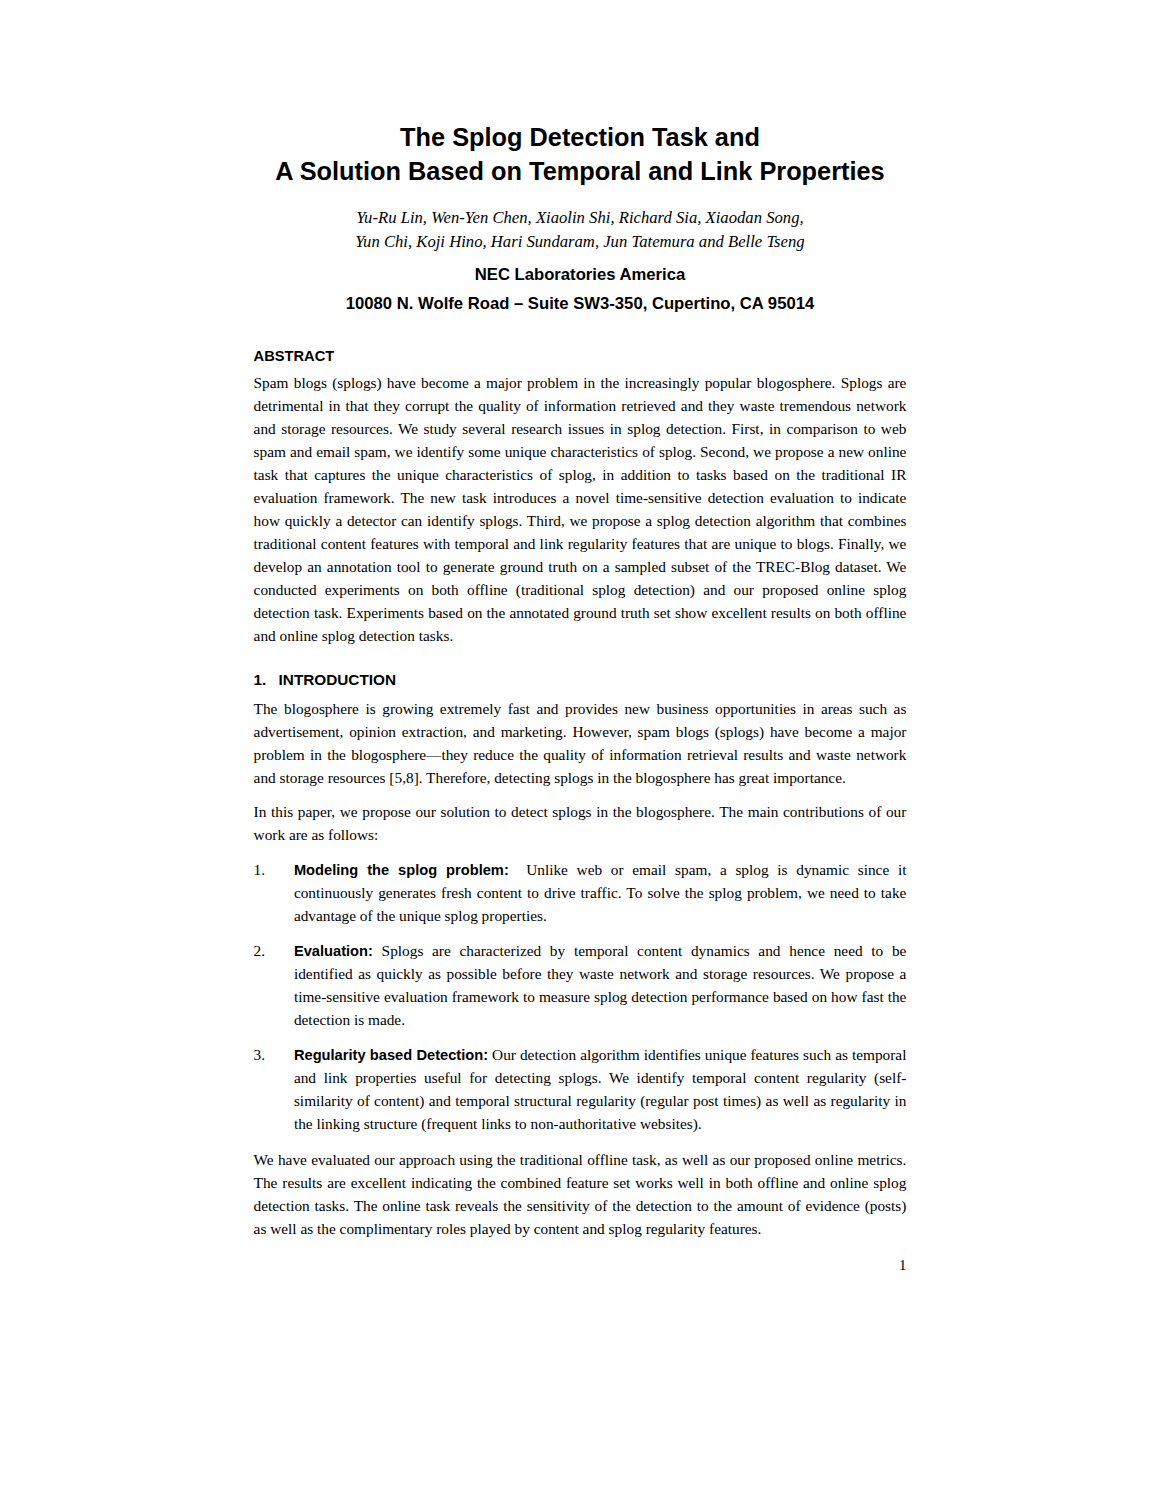The Splog Detection Task and
A Solution Based on Temporal and Link Properties
Yu-Ru Lin, Wen-Yen Chen, Xiaolin Shi, Richard Sia, Xiaodan Song,
Yun Chi, Koji Hino, Hari Sundaram, Jun Tatemura and Belle Tseng
NEC Laboratories America
10080 N. Wolfe Road – Suite SW3-350, Cupertino, CA 95014
Abstract
Spam blogs (splogs) have become a major problem in the increasingly popular blogosphere. Splogs are detrimental in that they corrupt the quality of information retrieved and they waste tremendous network and storage resources. We study several research issues in splog detection. First, in comparison to web spam and email spam, we identify some unique characteristics of splog. Second, we propose a new online task that captures the unique characteristics of splog, in addition to tasks based on the traditional IR evaluation framework. The new task introduces a novel time-sensitive detection evaluation to indicate how quickly a detector can identify splogs. Third, we propose a splog detection algorithm that combines traditional content features with temporal and link regularity features that are unique to blogs. Finally, we develop an annotation tool to generate ground truth on a sampled subset of the TREC-Blog dataset. We conducted experiments on both offline (traditional splog detection) and our proposed online splog detection task. Experiments based on the annotated ground truth set show excellent results on both offline and online splog detection tasks.
1. Introduction
The blogosphere is growing extremely fast and provides new business opportunities in areas such as advertisement, opinion extraction, and marketing. However, spam blogs (splogs) have become a major problem in the blogosphere—they reduce the quality of information retrieval results and waste network and storage resources [5,8]. Therefore, detecting splogs in the blogosphere has great importance.
In this paper, we propose our solution to detect splogs in the blogosphere. The main contributions of our work are as follows:
Modeling the splog problem: Unlike web or email spam, a splog is dynamic since it continuously generates fresh content to drive traffic. To solve the splog problem, we need to take advantage of the unique splog properties.
Evaluation: Splogs are characterized by temporal content dynamics and hence need to be identified as quickly as possible before they waste network and storage resources. We propose a time-sensitive evaluation framework to measure splog detection performance based on how fast the detection is made.
Regularity based Detection: Our detection algorithm identifies unique features such as temporal and link properties useful for detecting splogs. We identify temporal content regularity (self-similarity of content) and temporal structural regularity (regular post times) as well as regularity in the linking structure (frequent links to non-authoritative websites).
We have evaluated our approach using the traditional offline task, as well as our proposed online metrics. The results are excellent indicating the combined feature set works well in both offline and online splog detection tasks. The online task reveals the sensitivity of the detection to the amount of evidence (posts) as well as the complimentary roles played by content and splog regularity features.
1